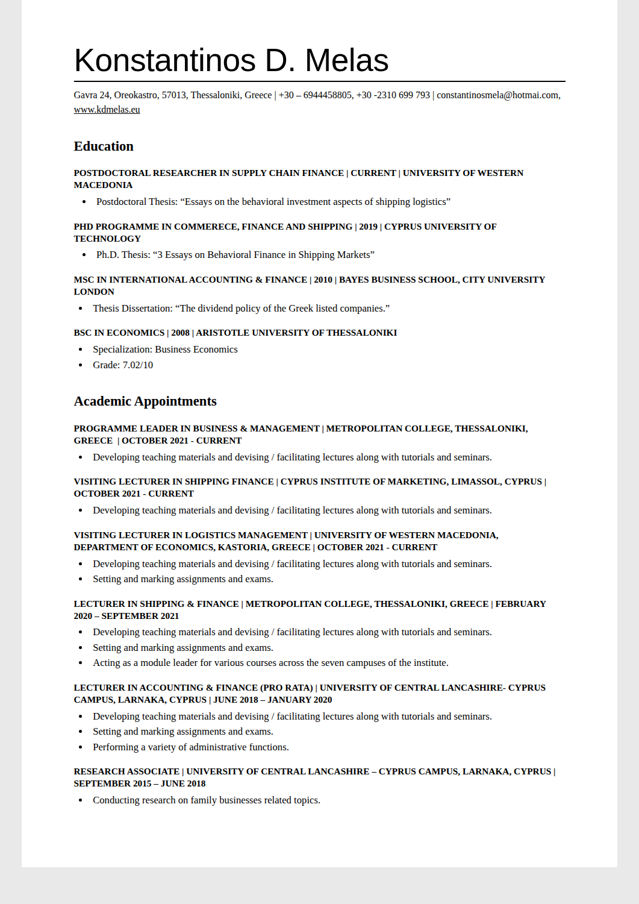Konstantinos D. Melas
Gavra 24, Oreokastro, 57013, Thessaloniki, Greece | +30 – 6944458805, +30 -2310 699 793 | constantinosmela@hotmai.com, www.kdmelas.eu
Education
Postdoctoral Researcher in Supply Chain Finance | Current | University of Western Macedonia
Postdoctoral Thesis: “Essays on the behavioral investment aspects of shipping logistics”
PhD Programme in Commerece, Finance and Shipping | 2019 | Cyprus University of Technology
Ph.D. Thesis: “3 Essays on Behavioral Finance in Shipping Markets”
MSc in International Accounting & Finance | 2010 | Bayes Business School, City University London
Thesis Dissertation: “The dividend policy of the Greek listed companies.”
BSc in Economics | 2008 | Aristotle University of Thessaloniki
Specialization: Business Economics
Grade: 7.02/10
Academic Appointments
Programme Leader in Business & Management | Metropolitan College, Thessaloniki, Greece | October 2021 - Current
Developing teaching materials and devising / facilitating lectures along with tutorials and seminars.
Visiting Lecturer in Shipping Finance | Cyprus Institute of Marketing, Limassol, Cyprus | October 2021 - Current
Developing teaching materials and devising / facilitating lectures along with tutorials and seminars.
Visiting Lecturer in Logistics Management | University of Western Macedonia, Department of Economics, Kastoria, Greece | October 2021 - Current
Developing teaching materials and devising / facilitating lectures along with tutorials and seminars.
Setting and marking assignments and exams.
Lecturer in Shipping & Finance | Metropolitan College, Thessaloniki, Greece | February 2020 – September 2021
Developing teaching materials and devising / facilitating lectures along with tutorials and seminars.
Setting and marking assignments and exams.
Acting as a module leader for various courses across the seven campuses of the institute.
Lecturer in Accounting & Finance (pro rata) | University of Central Lancashire- Cyprus Campus, Larnaka, Cyprus | June 2018 – January 2020
Developing teaching materials and devising / facilitating lectures along with tutorials and seminars.
Setting and marking assignments and exams.
Performing a variety of administrative functions.
Research Associate | University of Central Lancashire – Cyprus Campus, Larnaka, Cyprus | September 2015 – June 2018
Conducting research on family businesses related topics.